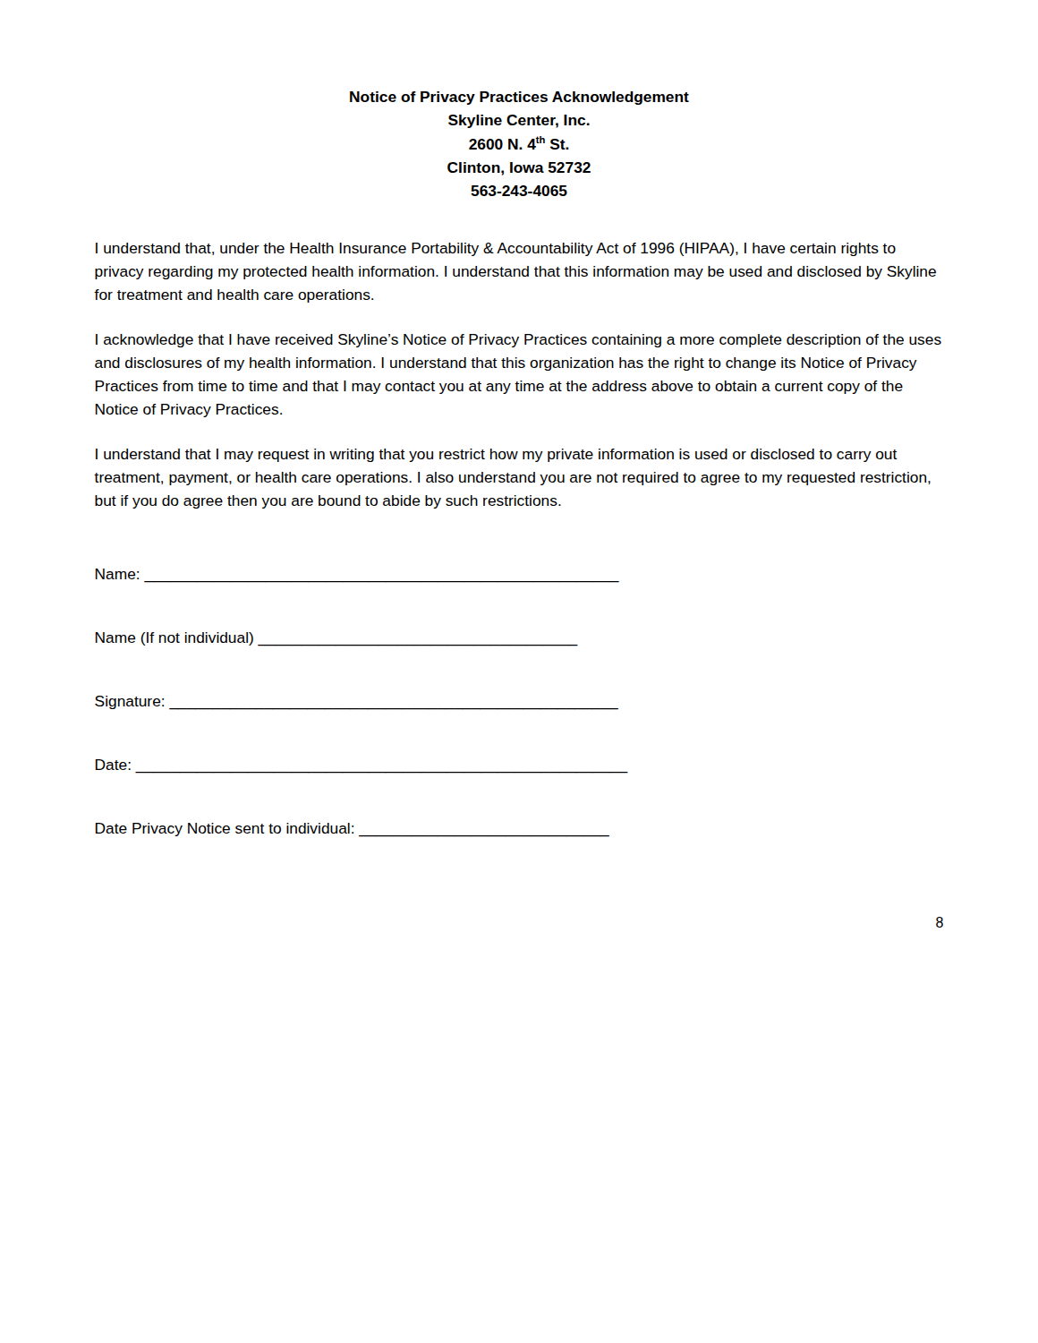Notice of Privacy Practices Acknowledgement
Skyline Center, Inc.
2600 N. 4th St.
Clinton, Iowa 52732
563-243-4065
I understand that, under the Health Insurance Portability & Accountability Act of 1996 (HIPAA), I have certain rights to privacy regarding my protected health information. I understand that this information may be used and disclosed by Skyline for treatment and health care operations.
I acknowledge that I have received Skyline’s Notice of Privacy Practices containing a more complete description of the uses and disclosures of my health information. I understand that this organization has the right to change its Notice of Privacy Practices from time to time and that I may contact you at any time at the address above to obtain a current copy of the Notice of Privacy Practices.
I understand that I may request in writing that you restrict how my private information is used or disclosed to carry out treatment, payment, or health care operations. I also understand you are not required to agree to my requested restriction, but if you do agree then you are bound to abide by such restrictions.
Name: _______________________________________________________
Name (If not individual) _____________________________________
Signature: ____________________________________________________
Date: _________________________________________________________
Date Privacy Notice sent to individual: _____________________________
8